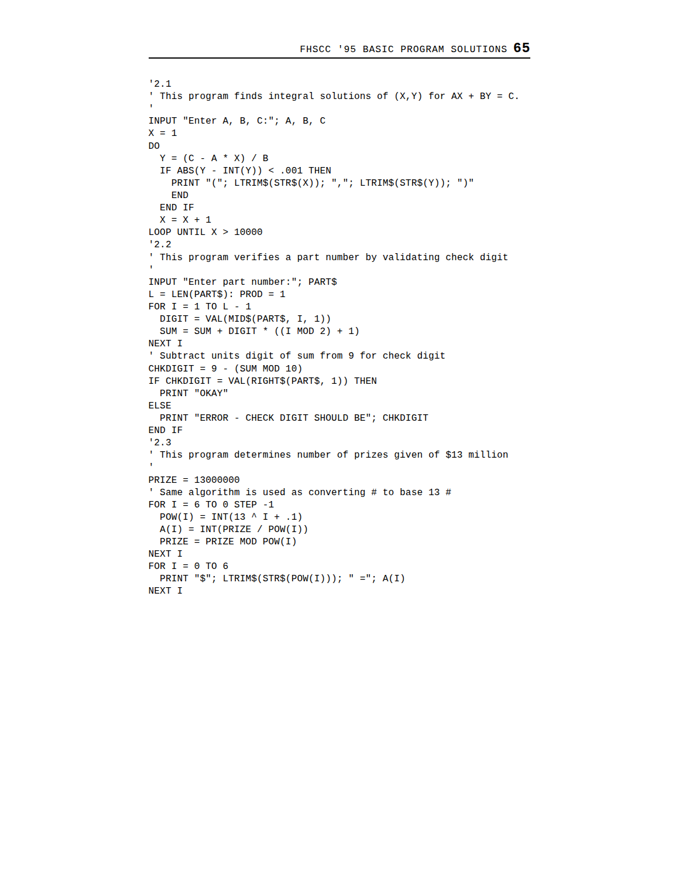FHSCC '95 BASIC PROGRAM SOLUTIONS 65
'2.1
' This program finds integral solutions of (X,Y) for AX + BY = C.
'
INPUT "Enter A, B, C:"; A, B, C
X = 1
DO
  Y = (C - A * X) / B
  IF ABS(Y - INT(Y)) < .001 THEN
    PRINT "("; LTRIM$(STR$(X)); ","; LTRIM$(STR$(Y)); ")"
    END
  END IF
  X = X + 1
LOOP UNTIL X > 10000
'2.2
' This program verifies a part number by validating check digit
'
INPUT "Enter part number:"; PART$
L = LEN(PART$): PROD = 1
FOR I = 1 TO L - 1
  DIGIT = VAL(MID$(PART$, I, 1))
  SUM = SUM + DIGIT * ((I MOD 2) + 1)
NEXT I
' Subtract units digit of sum from 9 for check digit
CHKDIGIT = 9 - (SUM MOD 10)
IF CHKDIGIT = VAL(RIGHT$(PART$, 1)) THEN
  PRINT "OKAY"
ELSE
  PRINT "ERROR - CHECK DIGIT SHOULD BE"; CHKDIGIT
END IF
'2.3
' This program determines number of prizes given of $13 million
'
PRIZE = 13000000
' Same algorithm is used as converting # to base 13 #
FOR I = 6 TO 0 STEP -1
  POW(I) = INT(13 ^ I + .1)
  A(I) = INT(PRIZE / POW(I))
  PRIZE = PRIZE MOD POW(I)
NEXT I
FOR I = 0 TO 6
  PRINT "$"; LTRIM$(STR$(POW(I))); " ="; A(I)
NEXT I